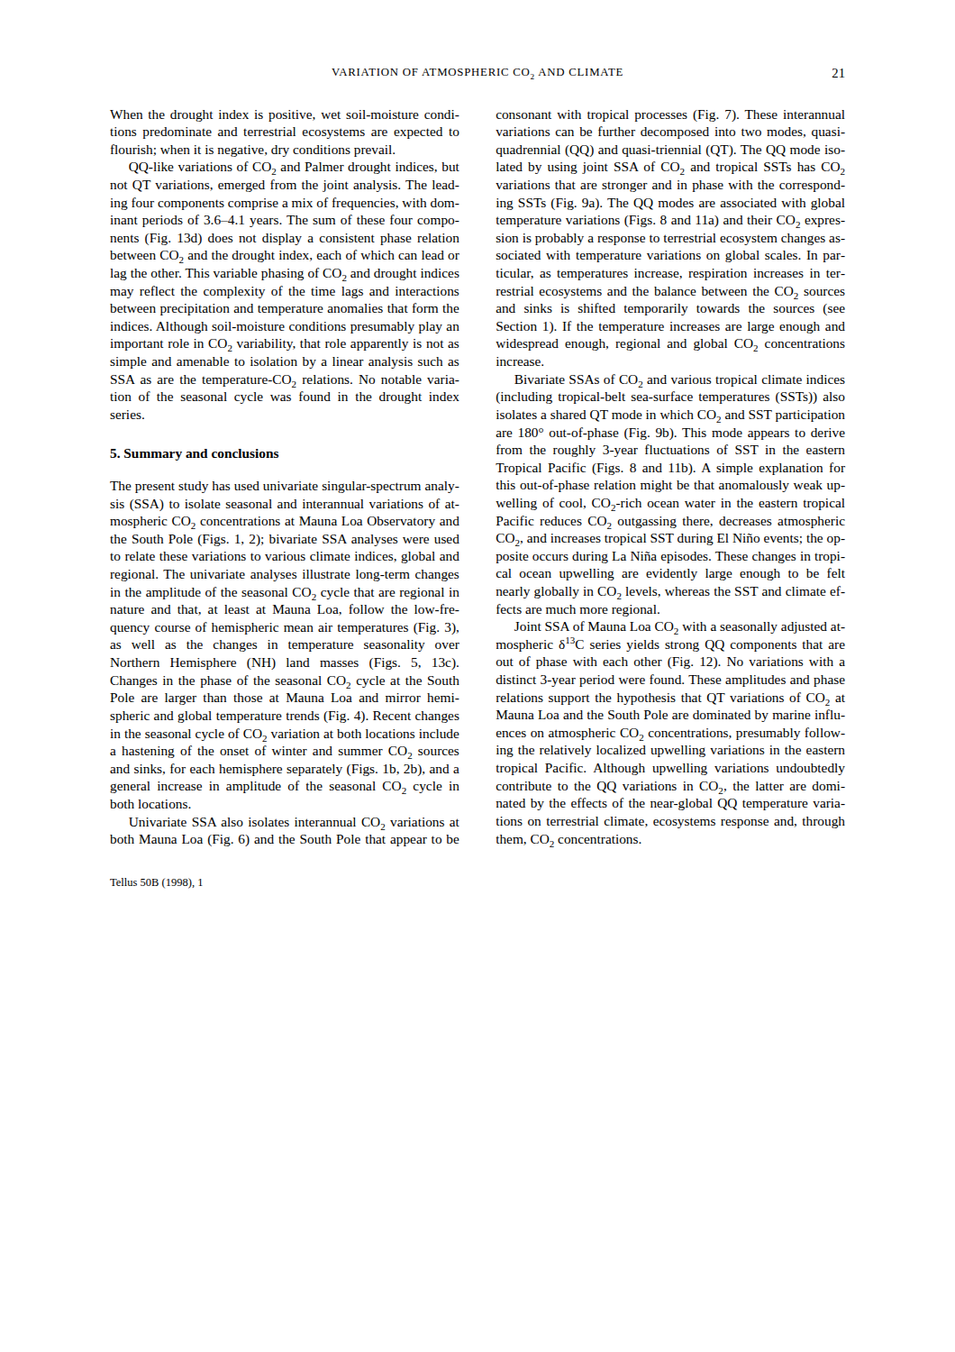Variation of atmospheric CO2 and climate 21
When the drought index is positive, wet soil-moisture conditions predominate and terrestrial ecosystems are expected to flourish; when it is negative, dry conditions prevail.
QQ-like variations of CO2 and Palmer drought indices, but not QT variations, emerged from the joint analysis. The leading four components comprise a mix of frequencies, with dominant periods of 3.6–4.1 years. The sum of these four components (Fig. 13d) does not display a consistent phase relation between CO2 and the drought index, each of which can lead or lag the other. This variable phasing of CO2 and drought indices may reflect the complexity of the time lags and interactions between precipitation and temperature anomalies that form the indices. Although soil-moisture conditions presumably play an important role in CO2 variability, that role apparently is not as simple and amenable to isolation by a linear analysis such as SSA as are the temperature-CO2 relations. No notable variation of the seasonal cycle was found in the drought index series.
5. Summary and conclusions
The present study has used univariate singular-spectrum analysis (SSA) to isolate seasonal and interannual variations of atmospheric CO2 concentrations at Mauna Loa Observatory and the South Pole (Figs. 1, 2); bivariate SSA analyses were used to relate these variations to various climate indices, global and regional. The univariate analyses illustrate long-term changes in the amplitude of the seasonal CO2 cycle that are regional in nature and that, at least at Mauna Loa, follow the low-frequency course of hemispheric mean air temperatures (Fig. 3), as well as the changes in temperature seasonality over Northern Hemisphere (NH) land masses (Figs. 5, 13c). Changes in the phase of the seasonal CO2 cycle at the South Pole are larger than those at Mauna Loa and mirror hemispheric and global temperature trends (Fig. 4). Recent changes in the seasonal cycle of CO2 variation at both locations include a hastening of the onset of winter and summer CO2 sources and sinks, for each hemisphere separately (Figs. 1b, 2b), and a general increase in amplitude of the seasonal CO2 cycle in both locations.
Univariate SSA also isolates interannual CO2 variations at both Mauna Loa (Fig. 6) and the South Pole that appear to be consonant with tropical processes (Fig. 7). These interannual variations can be further decomposed into two modes, quasi-quadrennial (QQ) and quasi-triennial (QT). The QQ mode isolated by using joint SSA of CO2 and tropical SSTs has CO2 variations that are stronger and in phase with the corresponding SSTs (Fig. 9a). The QQ modes are associated with global temperature variations (Figs. 8 and 11a) and their CO2 expression is probably a response to terrestrial ecosystem changes associated with temperature variations on global scales. In particular, as temperatures increase, respiration increases in terrestrial ecosystems and the balance between the CO2 sources and sinks is shifted temporarily towards the sources (see Section 1). If the temperature increases are large enough and widespread enough, regional and global CO2 concentrations increase.
Bivariate SSAs of CO2 and various tropical climate indices (including tropical-belt sea-surface temperatures (SSTs)) also isolates a shared QT mode in which CO2 and SST participation are 180° out-of-phase (Fig. 9b). This mode appears to derive from the roughly 3-year fluctuations of SST in the eastern Tropical Pacific (Figs. 8 and 11b). A simple explanation for this out-of-phase relation might be that anomalously weak upwelling of cool, CO2-rich ocean water in the eastern tropical Pacific reduces CO2 outgassing there, decreases atmospheric CO2, and increases tropical SST during El Niño events; the opposite occurs during La Niña episodes. These changes in tropical ocean upwelling are evidently large enough to be felt nearly globally in CO2 levels, whereas the SST and climate effects are much more regional.
Joint SSA of Mauna Loa CO2 with a seasonally adjusted atmospheric δ13C series yields strong QQ components that are out of phase with each other (Fig. 12). No variations with a distinct 3-year period were found. These amplitudes and phase relations support the hypothesis that QT variations of CO2 at Mauna Loa and the South Pole are dominated by marine influences on atmospheric CO2 concentrations, presumably following the relatively localized upwelling variations in the eastern tropical Pacific. Although upwelling variations undoubtedly contribute to the QQ variations in CO2, the latter are dominated by the effects of the near-global QQ temperature variations on terrestrial climate, ecosystems response and, through them, CO2 concentrations.
Tellus 50B (1998), 1